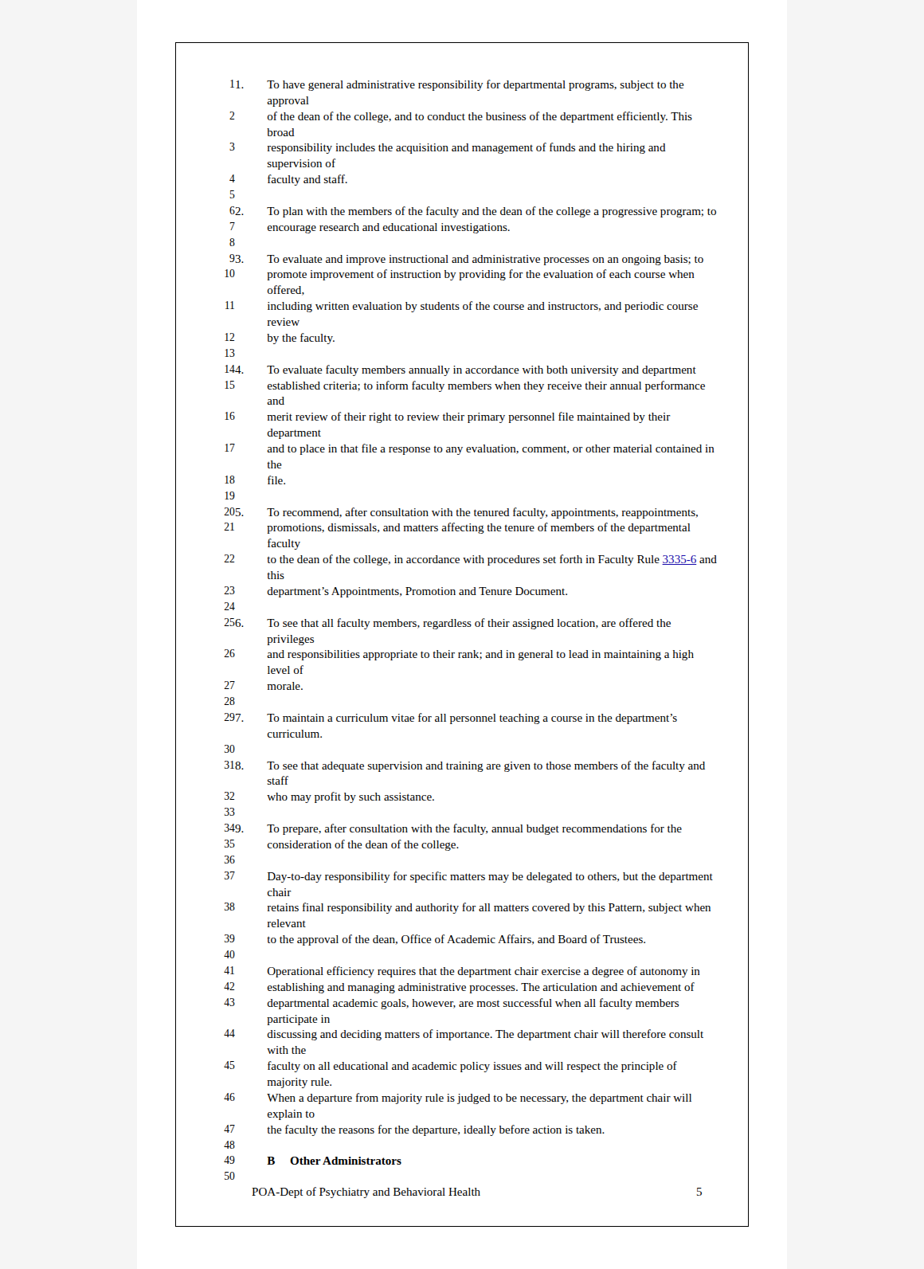| 1 | 1. | To have general administrative responsibility for departmental programs, subject to the approval |
| 2 | | of the dean of the college, and to conduct the business of the department efficiently. This broad |
| 3 | | responsibility includes the acquisition and management of funds and the hiring and supervision of |
| 4 | | faculty and staff. |
| 5 | | |
| 6 | 2. | To plan with the members of the faculty and the dean of the college a progressive program; to |
| 7 | | encourage research and educational investigations. |
| 8 | | |
| 9 | 3. | To evaluate and improve instructional and administrative processes on an ongoing basis; to |
| 10 | | promote improvement of instruction by providing for the evaluation of each course when offered, |
| 11 | | including written evaluation by students of the course and instructors, and periodic course review |
| 12 | | by the faculty. |
| 13 | | |
| 14 | 4. | To evaluate faculty members annually in accordance with both university and department |
| 15 | | established criteria; to inform faculty members when they receive their annual performance and |
| 16 | | merit review of their right to review their primary personnel file maintained by their department |
| 17 | | and to place in that file a response to any evaluation, comment, or other material contained in the |
| 18 | | file. |
| 19 | | |
| 20 | 5. | To recommend, after consultation with the tenured faculty, appointments, reappointments, |
| 21 | | promotions, dismissals, and matters affecting the tenure of members of the departmental faculty |
| 22 | | to the dean of the college, in accordance with procedures set forth in Faculty Rule 3335-6 and this |
| 23 | | department’s Appointments, Promotion and Tenure Document. |
| 24 | | |
| 25 | 6. | To see that all faculty members, regardless of their assigned location, are offered the privileges |
| 26 | | and responsibilities appropriate to their rank; and in general to lead in maintaining a high level of |
| 27 | | morale. |
| 28 | | |
| 29 | 7. | To maintain a curriculum vitae for all personnel teaching a course in the department’s curriculum. |
| 30 | | |
| 31 | 8. | To see that adequate supervision and training are given to those members of the faculty and staff |
| 32 | | who may profit by such assistance. |
| 33 | | |
| 34 | 9. | To prepare, after consultation with the faculty, annual budget recommendations for the |
| 35 | | consideration of the dean of the college. |
| 36 | | |
| 37 | | Day-to-day responsibility for specific matters may be delegated to others, but the department chair |
| 38 | | retains final responsibility and authority for all matters covered by this Pattern, subject when relevant |
| 39 | | to the approval of the dean, Office of Academic Affairs, and Board of Trustees. |
| 40 | | |
| 41 | | Operational efficiency requires that the department chair exercise a degree of autonomy in |
| 42 | | establishing and managing administrative processes. The articulation and achievement of |
| 43 | | departmental academic goals, however, are most successful when all faculty members participate in |
| 44 | | discussing and deciding matters of importance. The department chair will therefore consult with the |
| 45 | | faculty on all educational and academic policy issues and will respect the principle of majority rule. |
| 46 | | When a departure from majority rule is judged to be necessary, the department chair will explain to |
| 47 | | the faculty the reasons for the departure, ideally before action is taken. |
| 48 | | |
| 49 | | B Other Administrators |
| 50 | | |
POA-Dept of Psychiatry and Behavioral Health
5